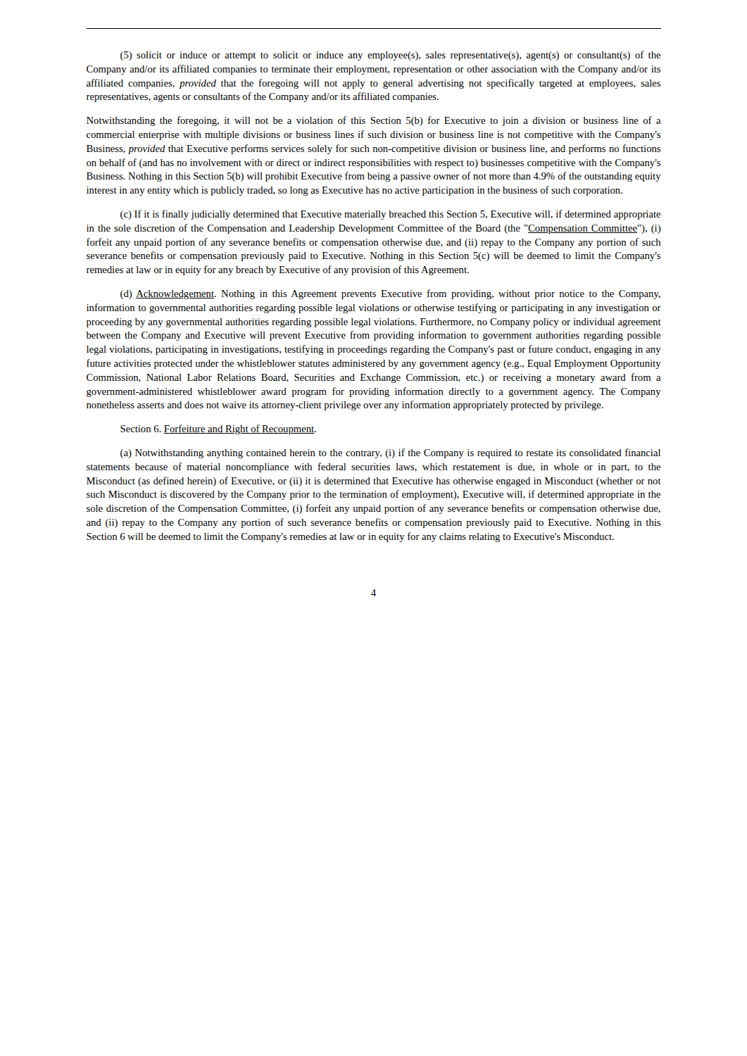(5) solicit or induce or attempt to solicit or induce any employee(s), sales representative(s), agent(s) or consultant(s) of the Company and/or its affiliated companies to terminate their employment, representation or other association with the Company and/or its affiliated companies, provided that the foregoing will not apply to general advertising not specifically targeted at employees, sales representatives, agents or consultants of the Company and/or its affiliated companies.
Notwithstanding the foregoing, it will not be a violation of this Section 5(b) for Executive to join a division or business line of a commercial enterprise with multiple divisions or business lines if such division or business line is not competitive with the Company's Business, provided that Executive performs services solely for such non-competitive division or business line, and performs no functions on behalf of (and has no involvement with or direct or indirect responsibilities with respect to) businesses competitive with the Company's Business. Nothing in this Section 5(b) will prohibit Executive from being a passive owner of not more than 4.9% of the outstanding equity interest in any entity which is publicly traded, so long as Executive has no active participation in the business of such corporation.
(c) If it is finally judicially determined that Executive materially breached this Section 5, Executive will, if determined appropriate in the sole discretion of the Compensation and Leadership Development Committee of the Board (the "Compensation Committee"), (i) forfeit any unpaid portion of any severance benefits or compensation otherwise due, and (ii) repay to the Company any portion of such severance benefits or compensation previously paid to Executive. Nothing in this Section 5(c) will be deemed to limit the Company's remedies at law or in equity for any breach by Executive of any provision of this Agreement.
(d) Acknowledgement. Nothing in this Agreement prevents Executive from providing, without prior notice to the Company, information to governmental authorities regarding possible legal violations or otherwise testifying or participating in any investigation or proceeding by any governmental authorities regarding possible legal violations. Furthermore, no Company policy or individual agreement between the Company and Executive will prevent Executive from providing information to government authorities regarding possible legal violations, participating in investigations, testifying in proceedings regarding the Company's past or future conduct, engaging in any future activities protected under the whistleblower statutes administered by any government agency (e.g., Equal Employment Opportunity Commission, National Labor Relations Board, Securities and Exchange Commission, etc.) or receiving a monetary award from a government-administered whistleblower award program for providing information directly to a government agency. The Company nonetheless asserts and does not waive its attorney-client privilege over any information appropriately protected by privilege.
Section 6. Forfeiture and Right of Recoupment.
(a) Notwithstanding anything contained herein to the contrary, (i) if the Company is required to restate its consolidated financial statements because of material noncompliance with federal securities laws, which restatement is due, in whole or in part, to the Misconduct (as defined herein) of Executive, or (ii) it is determined that Executive has otherwise engaged in Misconduct (whether or not such Misconduct is discovered by the Company prior to the termination of employment), Executive will, if determined appropriate in the sole discretion of the Compensation Committee, (i) forfeit any unpaid portion of any severance benefits or compensation otherwise due, and (ii) repay to the Company any portion of such severance benefits or compensation previously paid to Executive. Nothing in this Section 6 will be deemed to limit the Company's remedies at law or in equity for any claims relating to Executive's Misconduct.
4